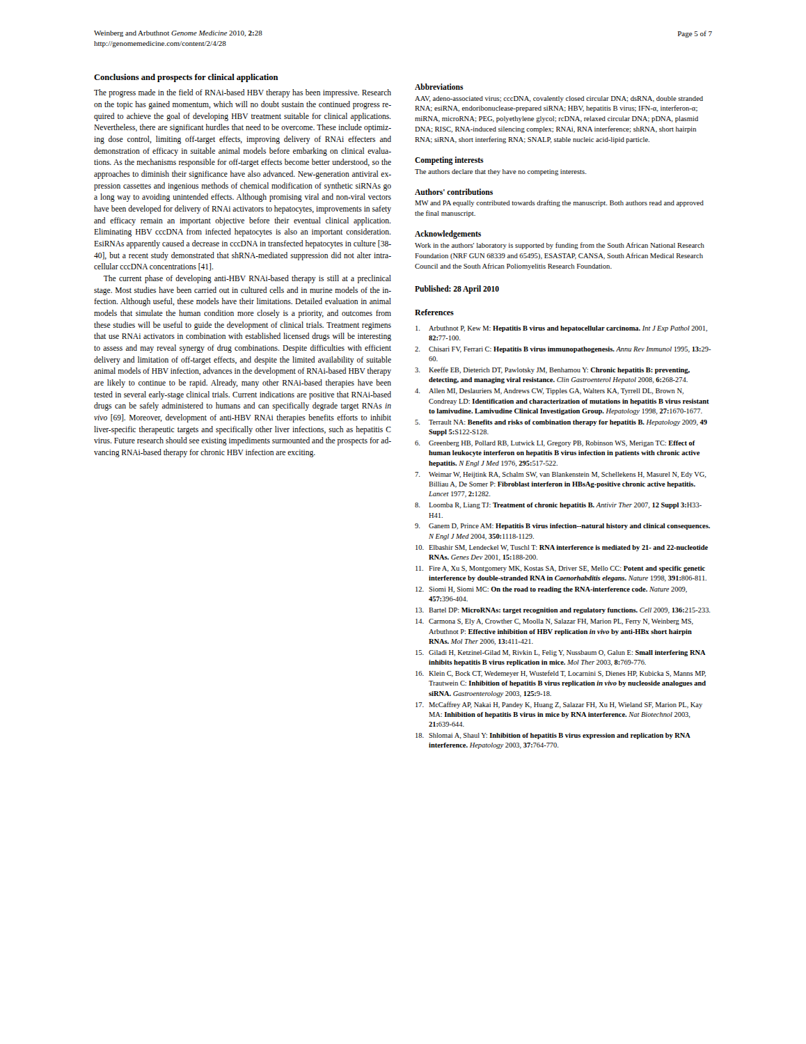Weinberg and Arbuthnot Genome Medicine 2010, 2: 28
http://genomemedicine.com/content/2/4/28
Page 5 of 7
Conclusions and prospects for clinical application
The progress made in the field of RNAi-based HBV therapy has been impressive. Research on the topic has gained momentum, which will no doubt sustain the continued progress required to achieve the goal of developing HBV treatment suitable for clinical applications. Nevertheless, there are significant hurdles that need to be overcome. These include optimizing dose control, limiting off-target effects, improving delivery of RNAi effecters and demonstration of efficacy in suitable animal models before embarking on clinical evaluations. As the mechanisms responsible for off-target effects become better understood, so the approaches to diminish their significance have also advanced. New-generation antiviral expression cassettes and ingenious methods of chemical modification of synthetic siRNAs go a long way to avoiding unintended effects. Although promising viral and non-viral vectors have been developed for delivery of RNAi activators to hepatocytes, improvements in safety and efficacy remain an important objective before their eventual clinical application. Eliminating HBV cccDNA from infected hepatocytes is also an important consideration. EsiRNAs apparently caused a decrease in cccDNA in transfected hepatocytes in culture [38-40], but a recent study demonstrated that shRNA-mediated suppression did not alter intracellular cccDNA concentrations [41].
The current phase of developing anti-HBV RNAi-based therapy is still at a preclinical stage. Most studies have been carried out in cultured cells and in murine models of the infection. Although useful, these models have their limitations. Detailed evaluation in animal models that simulate the human condition more closely is a priority, and outcomes from these studies will be useful to guide the development of clinical trials. Treatment regimens that use RNAi activators in combination with established licensed drugs will be interesting to assess and may reveal synergy of drug combinations. Despite difficulties with efficient delivery and limitation of off-target effects, and despite the limited availability of suitable animal models of HBV infection, advances in the development of RNAi-based HBV therapy are likely to continue to be rapid. Already, many other RNAi-based therapies have been tested in several early-stage clinical trials. Current indications are positive that RNAi-based drugs can be safely administered to humans and can specifically degrade target RNAs in vivo [69]. Moreover, development of anti-HBV RNAi therapies benefits efforts to inhibit liver-specific therapeutic targets and specifically other liver infections, such as hepatitis C virus. Future research should see existing impediments surmounted and the prospects for advancing RNAi-based therapy for chronic HBV infection are exciting.
Abbreviations
AAV, adeno-associated virus; cccDNA, covalently closed circular DNA; dsRNA, double stranded RNA; esiRNA, endoribonuclease-prepared siRNA; HBV, hepatitis B virus; IFN-α, interferon-α; miRNA, microRNA; PEG, polyethylene glycol; rcDNA, relaxed circular DNA; pDNA, plasmid DNA; RISC, RNA-induced silencing complex; RNAi, RNA interference; shRNA, short hairpin RNA; siRNA, short interfering RNA; SNALP, stable nucleic acid-lipid particle.
Competing interests
The authors declare that they have no competing interests.
Authors' contributions
MW and PA equally contributed towards drafting the manuscript. Both authors read and approved the final manuscript.
Acknowledgements
Work in the authors' laboratory is supported by funding from the South African National Research Foundation (NRF GUN 68339 and 65495), ESASTAP, CANSA, South African Medical Research Council and the South African Poliomyelitis Research Foundation.
Published: 28 April 2010
References
Arbuthnot P, Kew M: Hepatitis B virus and hepatocellular carcinoma. Int J Exp Pathol 2001, 82: 77-100.
Chisari FV, Ferrari C: Hepatitis B virus immunopathogenesis. Annu Rev Immunol 1995, 13: 29-60.
Keeffe EB, Dieterich DT, Pawlotsky JM, Benhamou Y: Chronic hepatitis B: preventing, detecting, and managing viral resistance. Clin Gastroenterol Hepatol 2008, 6: 268-274.
Allen MI, Deslauriers M, Andrews CW, Tipples GA, Walters KA, Tyrrell DL, Brown N, Condreay LD: Identification and characterization of mutations in hepatitis B virus resistant to lamivudine. Lamivudine Clinical Investigation Group. Hepatology 1998, 27: 1670-1677.
Terrault NA: Benefits and risks of combination therapy for hepatitis B. Hepatology 2009, 49 Suppl 5: S122-S128.
Greenberg HB, Pollard RB, Lutwick LI, Gregory PB, Robinson WS, Merigan TC: Effect of human leukocyte interferon on hepatitis B virus infection in patients with chronic active hepatitis. N Engl J Med 1976, 295: 517-522.
Weimar W, Heijtink RA, Schalm SW, van Blankenstein M, Schellekens H, Masurel N, Edy VG, Billiau A, De Somer P: Fibroblast interferon in HBsAg-positive chronic active hepatitis. Lancet 1977, 2: 1282.
Loomba R, Liang TJ: Treatment of chronic hepatitis B. Antivir Ther 2007, 12 Suppl 3: H33-H41.
Ganem D, Prince AM: Hepatitis B virus infection--natural history and clinical consequences. N Engl J Med 2004, 350: 1118-1129.
Elbashir SM, Lendeckel W, Tuschl T: RNA interference is mediated by 21- and 22-nucleotide RNAs. Genes Dev 2001, 15: 188-200.
Fire A, Xu S, Montgomery MK, Kostas SA, Driver SE, Mello CC: Potent and specific genetic interference by double-stranded RNA in Caenorhabditis elegans. Nature 1998, 391: 806-811.
Siomi H, Siomi MC: On the road to reading the RNA-interference code. Nature 2009, 457: 396-404.
Bartel DP: MicroRNAs: target recognition and regulatory functions. Cell 2009, 136: 215-233.
Carmona S, Ely A, Crowther C, Moolla N, Salazar FH, Marion PL, Ferry N, Weinberg MS, Arbuthnot P: Effective inhibition of HBV replication in vivo by anti-HBx short hairpin RNAs. Mol Ther 2006, 13: 411-421.
Giladi H, Ketzinel-Gilad M, Rivkin L, Felig Y, Nussbaum O, Galun E: Small interfering RNA inhibits hepatitis B virus replication in mice. Mol Ther 2003, 8: 769-776.
Klein C, Bock CT, Wedemeyer H, Wustefeld T, Locarnini S, Dienes HP, Kubicka S, Manns MP, Trautwein C: Inhibition of hepatitis B virus replication in vivo by nucleoside analogues and siRNA. Gastroenterology 2003, 125: 9-18.
McCaffrey AP, Nakai H, Pandey K, Huang Z, Salazar FH, Xu H, Wieland SF, Marion PL, Kay MA: Inhibition of hepatitis B virus in mice by RNA interference. Nat Biotechnol 2003, 21: 639-644.
Shlomai A, Shaul Y: Inhibition of hepatitis B virus expression and replication by RNA interference. Hepatology 2003, 37: 764-770.